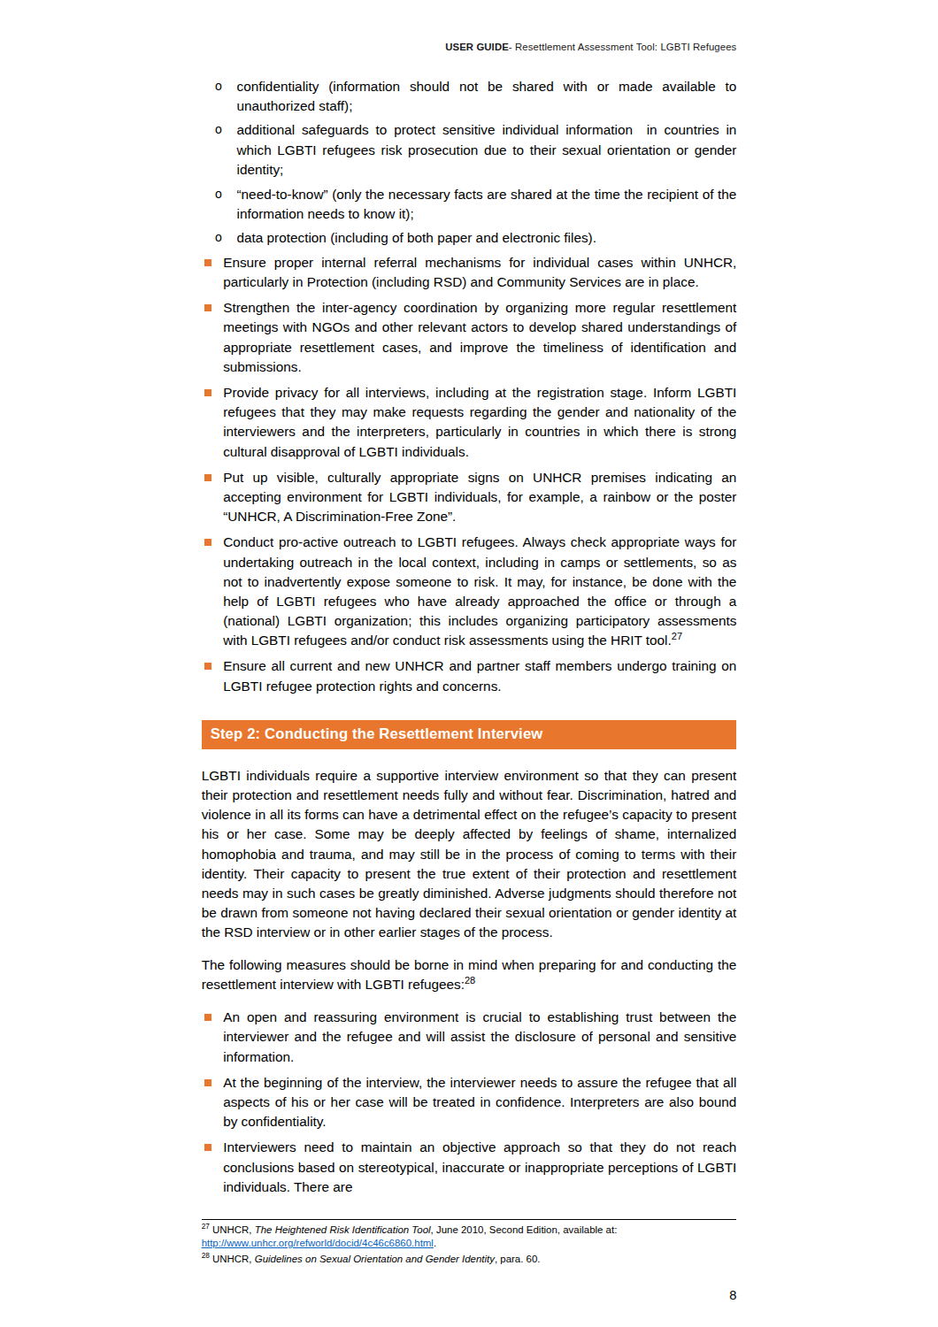USER GUIDE- Resettlement Assessment Tool: LGBTI Refugees
confidentiality (information should not be shared with or made available to unauthorized staff);
additional safeguards to protect sensitive individual information in countries in which LGBTI refugees risk prosecution due to their sexual orientation or gender identity;
“need-to-know” (only the necessary facts are shared at the time the recipient of the information needs to know it);
data protection (including of both paper and electronic files).
Ensure proper internal referral mechanisms for individual cases within UNHCR, particularly in Protection (including RSD) and Community Services are in place.
Strengthen the inter-agency coordination by organizing more regular resettlement meetings with NGOs and other relevant actors to develop shared understandings of appropriate resettlement cases, and improve the timeliness of identification and submissions.
Provide privacy for all interviews, including at the registration stage. Inform LGBTI refugees that they may make requests regarding the gender and nationality of the interviewers and the interpreters, particularly in countries in which there is strong cultural disapproval of LGBTI individuals.
Put up visible, culturally appropriate signs on UNHCR premises indicating an accepting environment for LGBTI individuals, for example, a rainbow or the poster “UNHCR, A Discrimination-Free Zone”.
Conduct pro-active outreach to LGBTI refugees. Always check appropriate ways for undertaking outreach in the local context, including in camps or settlements, so as not to inadvertently expose someone to risk. It may, for instance, be done with the help of LGBTI refugees who have already approached the office or through a (national) LGBTI organization; this includes organizing participatory assessments with LGBTI refugees and/or conduct risk assessments using the HRIT tool.27
Ensure all current and new UNHCR and partner staff members undergo training on LGBTI refugee protection rights and concerns.
Step 2: Conducting the Resettlement Interview
LGBTI individuals require a supportive interview environment so that they can present their protection and resettlement needs fully and without fear. Discrimination, hatred and violence in all its forms can have a detrimental effect on the refugee’s capacity to present his or her case. Some may be deeply affected by feelings of shame, internalized homophobia and trauma, and may still be in the process of coming to terms with their identity. Their capacity to present the true extent of their protection and resettlement needs may in such cases be greatly diminished. Adverse judgments should therefore not be drawn from someone not having declared their sexual orientation or gender identity at the RSD interview or in other earlier stages of the process.
The following measures should be borne in mind when preparing for and conducting the resettlement interview with LGBTI refugees:28
An open and reassuring environment is crucial to establishing trust between the interviewer and the refugee and will assist the disclosure of personal and sensitive information.
At the beginning of the interview, the interviewer needs to assure the refugee that all aspects of his or her case will be treated in confidence. Interpreters are also bound by confidentiality.
Interviewers need to maintain an objective approach so that they do not reach conclusions based on stereotypical, inaccurate or inappropriate perceptions of LGBTI individuals. There are
27 UNHCR, The Heightened Risk Identification Tool, June 2010, Second Edition, available at:
http://www.unhcr.org/refworld/docid/4c46c6860.html.
28 UNHCR, Guidelines on Sexual Orientation and Gender Identity, para. 60.
8